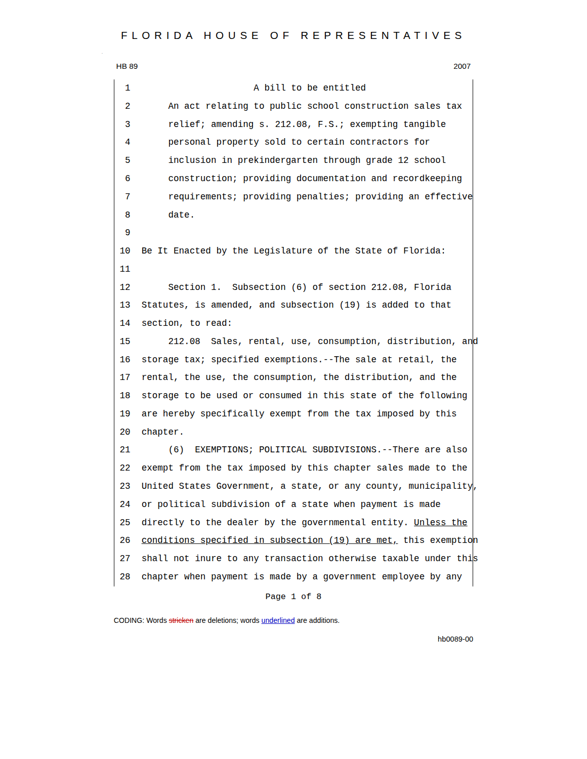.
FLORIDA HOUSE OF REPRESENTATIVES
HB 89 2007
| 1 | A bill to be entitled |
| 2 | An act relating to public school construction sales tax |
| 3 | relief; amending s. 212.08, F.S.; exempting tangible |
| 4 | personal property sold to certain contractors for |
| 5 | inclusion in prekindergarten through grade 12 school |
| 6 | construction; providing documentation and recordkeeping |
| 7 | requirements; providing penalties; providing an effective |
| 8 | date. |
| 9 | |
| 10 | Be It Enacted by the Legislature of the State of Florida: |
| 11 | |
| 12 | Section 1. Subsection (6) of section 212.08, Florida |
| 13 | Statutes, is amended, and subsection (19) is added to that |
| 14 | section, to read: |
| 15 | 212.08 Sales, rental, use, consumption, distribution, and |
| 16 | storage tax; specified exemptions.--The sale at retail, the |
| 17 | rental, the use, the consumption, the distribution, and the |
| 18 | storage to be used or consumed in this state of the following |
| 19 | are hereby specifically exempt from the tax imposed by this |
| 20 | chapter. |
| 21 | (6) EXEMPTIONS; POLITICAL SUBDIVISIONS.--There are also |
| 22 | exempt from the tax imposed by this chapter sales made to the |
| 23 | United States Government, a state, or any county, municipality, |
| 24 | or political subdivision of a state when payment is made |
| 25 | directly to the dealer by the governmental entity. Unless the |
| 26 | conditions specified in subsection (19) are met, this exemption |
| 27 | shall not inure to any transaction otherwise taxable under this |
| 28 | chapter when payment is made by a government employee by any |
Page 1 of 8
CODING: Words stricken are deletions; words underlined are additions.
hb0089-00